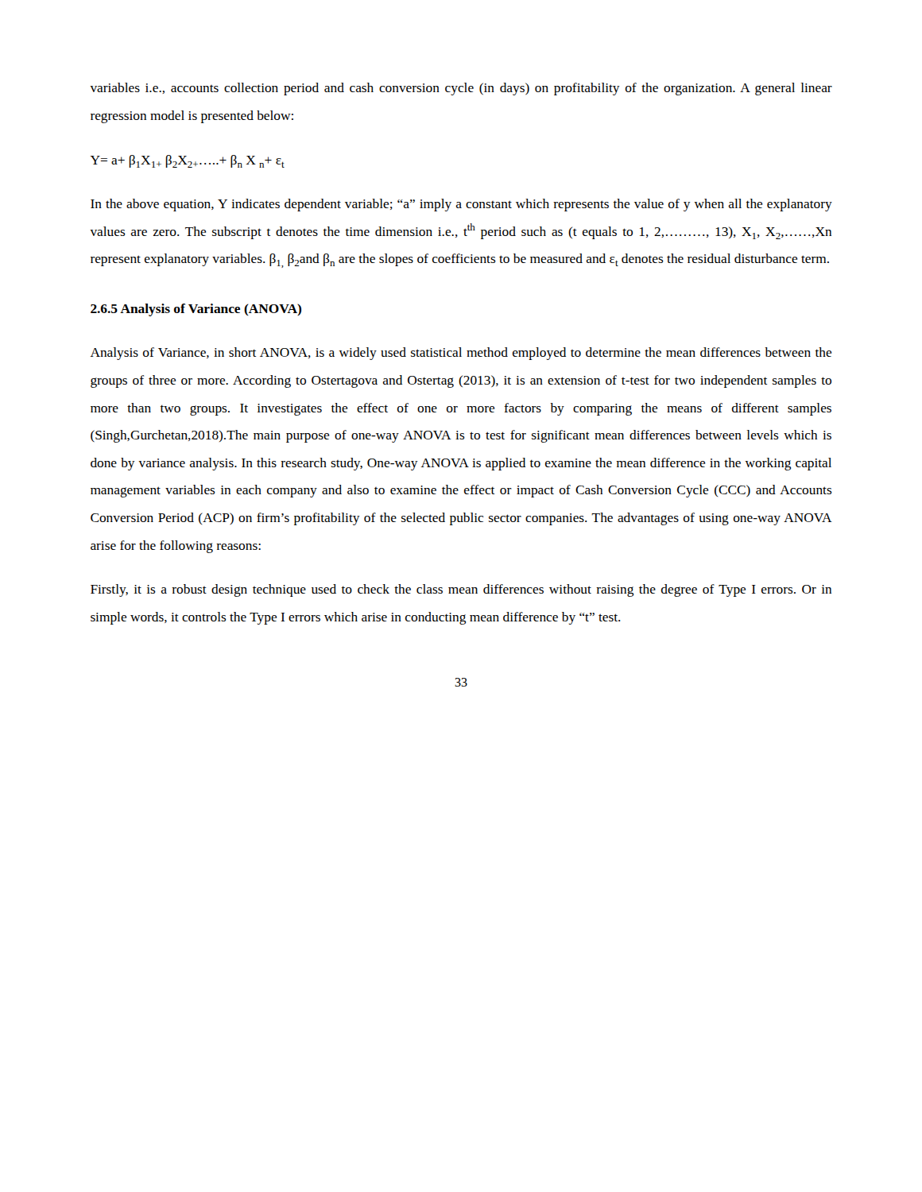variables i.e., accounts collection period and cash conversion cycle (in days) on profitability of the organization. A general linear regression model is presented below:
Y= a+ β1X1+ β2X2+…..+ βn X n+ εt
In the above equation, Y indicates dependent variable; “a” imply a constant which represents the value of y when all the explanatory values are zero. The subscript t denotes the time dimension i.e., tth period such as (t equals to 1, 2,………, 13), X1, X2,……,Xn represent explanatory variables. β1, β2and βn are the slopes of coefficients to be measured and εt denotes the residual disturbance term.
2.6.5 Analysis of Variance (ANOVA)
Analysis of Variance, in short ANOVA, is a widely used statistical method employed to determine the mean differences between the groups of three or more. According to Ostertagova and Ostertag (2013), it is an extension of t-test for two independent samples to more than two groups. It investigates the effect of one or more factors by comparing the means of different samples (Singh,Gurchetan,2018).The main purpose of one-way ANOVA is to test for significant mean differences between levels which is done by variance analysis. In this research study, One-way ANOVA is applied to examine the mean difference in the working capital management variables in each company and also to examine the effect or impact of Cash Conversion Cycle (CCC) and Accounts Conversion Period (ACP) on firm’s profitability of the selected public sector companies. The advantages of using one-way ANOVA arise for the following reasons:
Firstly, it is a robust design technique used to check the class mean differences without raising the degree of Type I errors. Or in simple words, it controls the Type I errors which arise in conducting mean difference by “t” test.
33